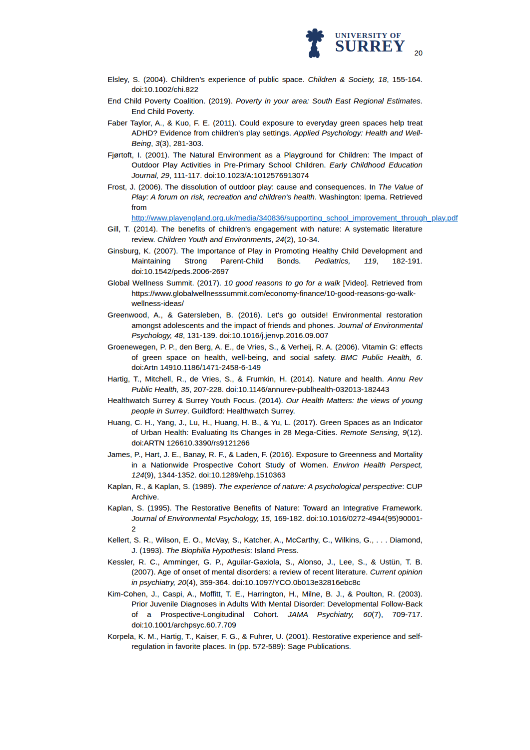UNIVERSITY OF SURREY
20
Elsley, S. (2004). Children's experience of public space. Children & Society, 18, 155-164. doi:10.1002/chi.822
End Child Poverty Coalition. (2019). Poverty in your area: South East Regional Estimates. End Child Poverty.
Faber Taylor, A., & Kuo, F. E. (2011). Could exposure to everyday green spaces help treat ADHD? Evidence from children's play settings. Applied Psychology: Health and Well-Being, 3(3), 281-303.
Fjørtoft, I. (2001). The Natural Environment as a Playground for Children: The Impact of Outdoor Play Activities in Pre-Primary School Children. Early Childhood Education Journal, 29, 111-117. doi:10.1023/A:1012576913074
Frost, J. (2006). The dissolution of outdoor play: cause and consequences. In The Value of Play: A forum on risk, recreation and children's health. Washington: Ipema. Retrieved from http://www.playengland.org.uk/media/340836/supporting_school_improvement_through_play.pdf
Gill, T. (2014). The benefits of children's engagement with nature: A systematic literature review. Children Youth and Environments, 24(2), 10-34.
Ginsburg, K. (2007). The Importance of Play in Promoting Healthy Child Development and Maintaining Strong Parent-Child Bonds. Pediatrics, 119, 182-191. doi:10.1542/peds.2006-2697
Global Wellness Summit. (2017). 10 good reasons to go for a walk [Video]. Retrieved from https://www.globalwellnesssummit.com/economy-finance/10-good-reasons-go-walk-wellness-ideas/
Greenwood, A., & Gatersleben, B. (2016). Let's go outside! Environmental restoration amongst adolescents and the impact of friends and phones. Journal of Environmental Psychology, 48, 131-139. doi:10.1016/j.jenvp.2016.09.007
Groenewegen, P. P., den Berg, A. E., de Vries, S., & Verheij, R. A. (2006). Vitamin G: effects of green space on health, well-being, and social safety. BMC Public Health, 6. doi:Artn 14910.1186/1471-2458-6-149
Hartig, T., Mitchell, R., de Vries, S., & Frumkin, H. (2014). Nature and health. Annu Rev Public Health, 35, 207-228. doi:10.1146/annurev-publhealth-032013-182443
Healthwatch Surrey & Surrey Youth Focus. (2014). Our Health Matters: the views of young people in Surrey. Guildford: Healthwatch Surrey.
Huang, C. H., Yang, J., Lu, H., Huang, H. B., & Yu, L. (2017). Green Spaces as an Indicator of Urban Health: Evaluating Its Changes in 28 Mega-Cities. Remote Sensing, 9(12). doi:ARTN 126610.3390/rs9121266
James, P., Hart, J. E., Banay, R. F., & Laden, F. (2016). Exposure to Greenness and Mortality in a Nationwide Prospective Cohort Study of Women. Environ Health Perspect, 124(9), 1344-1352. doi:10.1289/ehp.1510363
Kaplan, R., & Kaplan, S. (1989). The experience of nature: A psychological perspective: CUP Archive.
Kaplan, S. (1995). The Restorative Benefits of Nature: Toward an Integrative Framework. Journal of Environmental Psychology, 15, 169-182. doi:10.1016/0272-4944(95)90001-2
Kellert, S. R., Wilson, E. O., McVay, S., Katcher, A., McCarthy, C., Wilkins, G., . . . Diamond, J. (1993). The Biophilia Hypothesis: Island Press.
Kessler, R. C., Amminger, G. P., Aguilar-Gaxiola, S., Alonso, J., Lee, S., & Ustün, T. B. (2007). Age of onset of mental disorders: a review of recent literature. Current opinion in psychiatry, 20(4), 359-364. doi:10.1097/YCO.0b013e32816ebc8c
Kim-Cohen, J., Caspi, A., Moffitt, T. E., Harrington, H., Milne, B. J., & Poulton, R. (2003). Prior Juvenile Diagnoses in Adults With Mental Disorder: Developmental Follow-Back of a Prospective-Longitudinal Cohort. JAMA Psychiatry, 60(7), 709-717. doi:10.1001/archpsyc.60.7.709
Korpela, K. M., Hartig, T., Kaiser, F. G., & Fuhrer, U. (2001). Restorative experience and self-regulation in favorite places. In (pp. 572-589): Sage Publications.